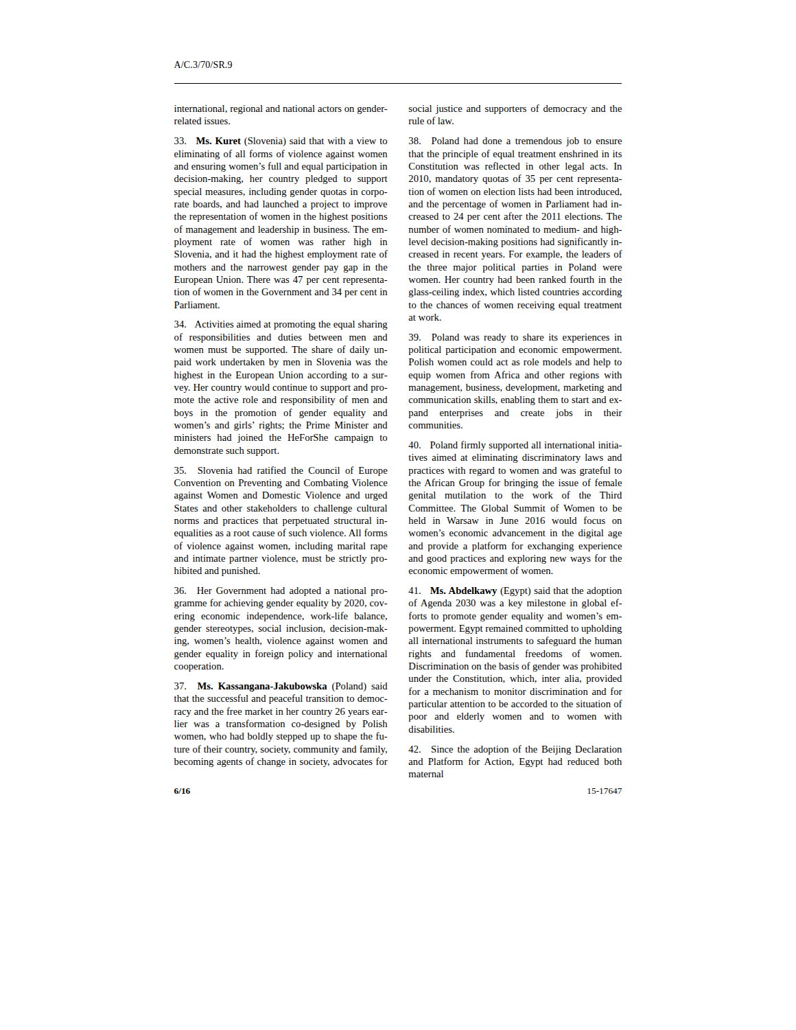A/C.3/70/SR.9
international, regional and national actors on gender-related issues.
33. Ms. Kuret (Slovenia) said that with a view to eliminating of all forms of violence against women and ensuring women’s full and equal participation in decision-making, her country pledged to support special measures, including gender quotas in corporate boards, and had launched a project to improve the representation of women in the highest positions of management and leadership in business. The employment rate of women was rather high in Slovenia, and it had the highest employment rate of mothers and the narrowest gender pay gap in the European Union. There was 47 per cent representation of women in the Government and 34 per cent in Parliament.
34. Activities aimed at promoting the equal sharing of responsibilities and duties between men and women must be supported. The share of daily unpaid work undertaken by men in Slovenia was the highest in the European Union according to a survey. Her country would continue to support and promote the active role and responsibility of men and boys in the promotion of gender equality and women’s and girls’ rights; the Prime Minister and ministers had joined the HeForShe campaign to demonstrate such support.
35. Slovenia had ratified the Council of Europe Convention on Preventing and Combating Violence against Women and Domestic Violence and urged States and other stakeholders to challenge cultural norms and practices that perpetuated structural inequalities as a root cause of such violence. All forms of violence against women, including marital rape and intimate partner violence, must be strictly prohibited and punished.
36. Her Government had adopted a national programme for achieving gender equality by 2020, covering economic independence, work-life balance, gender stereotypes, social inclusion, decision-making, women’s health, violence against women and gender equality in foreign policy and international cooperation.
37. Ms. Kassangana-Jakubowska (Poland) said that the successful and peaceful transition to democracy and the free market in her country 26 years earlier was a transformation co-designed by Polish women, who had boldly stepped up to shape the future of their country, society, community and family, becoming agents of change in society, advocates for social justice and supporters of democracy and the rule of law.
38. Poland had done a tremendous job to ensure that the principle of equal treatment enshrined in its Constitution was reflected in other legal acts. In 2010, mandatory quotas of 35 per cent representation of women on election lists had been introduced, and the percentage of women in Parliament had increased to 24 per cent after the 2011 elections. The number of women nominated to medium- and high-level decision-making positions had significantly increased in recent years. For example, the leaders of the three major political parties in Poland were women. Her country had been ranked fourth in the glass-ceiling index, which listed countries according to the chances of women receiving equal treatment at work.
39. Poland was ready to share its experiences in political participation and economic empowerment. Polish women could act as role models and help to equip women from Africa and other regions with management, business, development, marketing and communication skills, enabling them to start and expand enterprises and create jobs in their communities.
40. Poland firmly supported all international initiatives aimed at eliminating discriminatory laws and practices with regard to women and was grateful to the African Group for bringing the issue of female genital mutilation to the work of the Third Committee. The Global Summit of Women to be held in Warsaw in June 2016 would focus on women’s economic advancement in the digital age and provide a platform for exchanging experience and good practices and exploring new ways for the economic empowerment of women.
41. Ms. Abdelkawy (Egypt) said that the adoption of Agenda 2030 was a key milestone in global efforts to promote gender equality and women’s empowerment. Egypt remained committed to upholding all international instruments to safeguard the human rights and fundamental freedoms of women. Discrimination on the basis of gender was prohibited under the Constitution, which, inter alia, provided for a mechanism to monitor discrimination and for particular attention to be accorded to the situation of poor and elderly women and to women with disabilities.
42. Since the adoption of the Beijing Declaration and Platform for Action, Egypt had reduced both maternal
6/16 15-17647